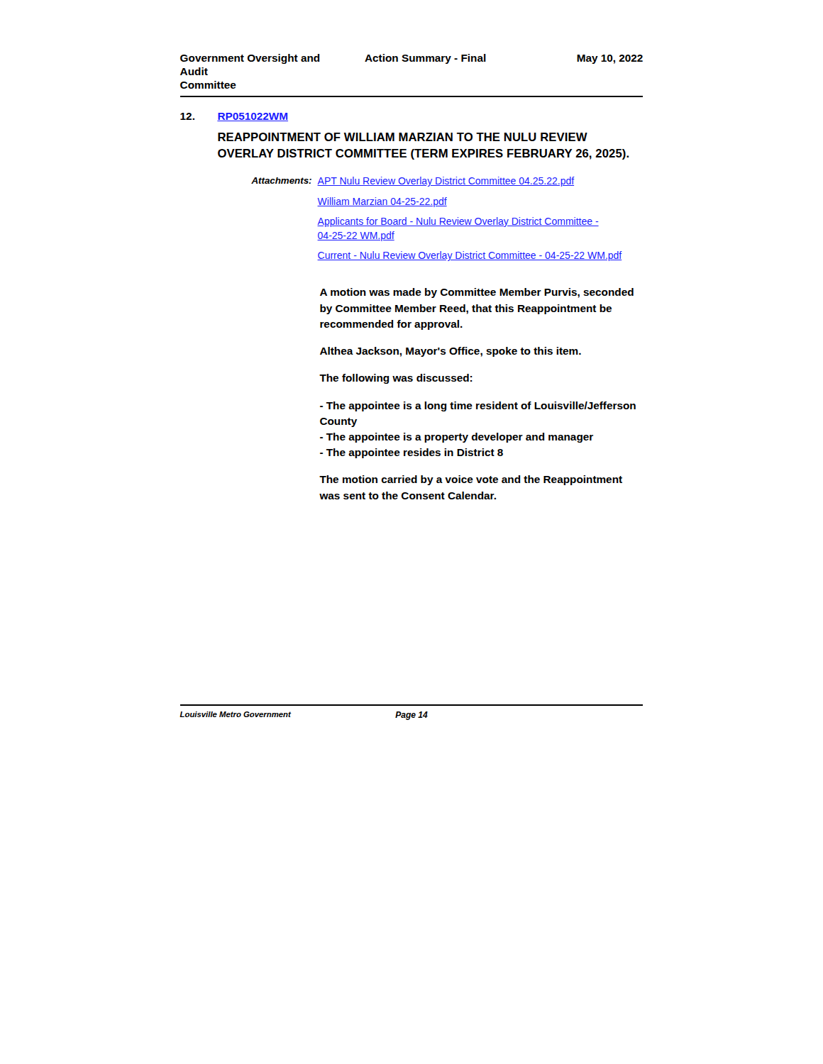Government Oversight and Audit
Committee
Action Summary - Final
May 10, 2022
12.
RP051022WM
REAPPOINTMENT OF WILLIAM MARZIAN TO THE NULU REVIEW OVERLAY DISTRICT COMMITTEE (TERM EXPIRES FEBRUARY 26, 2025).
Attachments:
APT Nulu Review Overlay District Committee 04.25.22.pdf William Marzian 04-25-22.pdf
Applicants for Board - Nulu Review Overlay District Committee - 04-25-22 WM.pdf
Current - Nulu Review Overlay District Committee - 04-25-22 WM.pdf
A motion was made by Committee Member Purvis, seconded by Committee Member Reed, that this Reappointment be recommended for approval.
Althea Jackson, Mayor's Office, spoke to this item.
The following was discussed:
- The appointee is a long time resident of Louisville/Jefferson County
- The appointee is a property developer and manager
- The appointee resides in District 8
The motion carried by a voice vote and the Reappointment was sent to the Consent Calendar.
Louisville Metro Government
Page 14